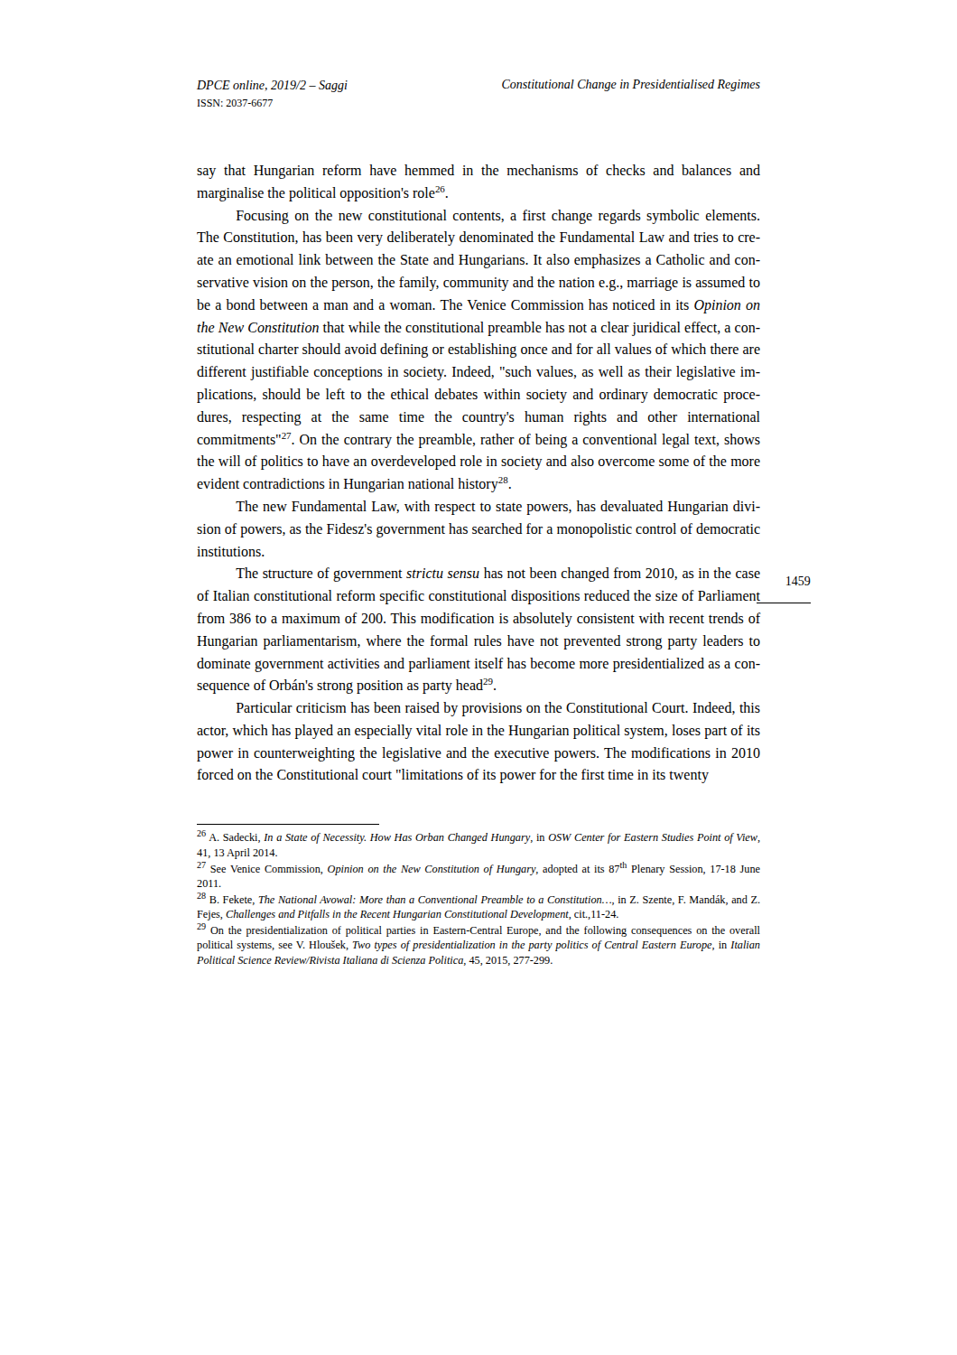DPCE online, 2019/2 – Saggi
ISSN: 2037-6677
Constitutional Change in Presidentialised Regimes
say that Hungarian reform have hemmed in the mechanisms of checks and balances and marginalise the political opposition's role26.
Focusing on the new constitutional contents, a first change regards symbolic elements. The Constitution, has been very deliberately denominated the Fundamental Law and tries to create an emotional link between the State and Hungarians. It also emphasizes a Catholic and conservative vision on the person, the family, community and the nation e.g., marriage is assumed to be a bond between a man and a woman. The Venice Commission has noticed in its Opinion on the New Constitution that while the constitutional preamble has not a clear juridical effect, a constitutional charter should avoid defining or establishing once and for all values of which there are different justifiable conceptions in society. Indeed, "such values, as well as their legislative implications, should be left to the ethical debates within society and ordinary democratic procedures, respecting at the same time the country's human rights and other international commitments"27. On the contrary the preamble, rather of being a conventional legal text, shows the will of politics to have an overdeveloped role in society and also overcome some of the more evident contradictions in Hungarian national history28.
The new Fundamental Law, with respect to state powers, has devaluated Hungarian division of powers, as the Fidesz's government has searched for a monopolistic control of democratic institutions.
The structure of government strictu sensu has not been changed from 2010, as in the case of Italian constitutional reform specific constitutional dispositions reduced the size of Parliament from 386 to a maximum of 200. This modification is absolutely consistent with recent trends of Hungarian parliamentarism, where the formal rules have not prevented strong party leaders to dominate government activities and parliament itself has become more presidentialized as a consequence of Orbán's strong position as party head29.
Particular criticism has been raised by provisions on the Constitutional Court. Indeed, this actor, which has played an especially vital role in the Hungarian political system, loses part of its power in counterweighting the legislative and the executive powers. The modifications in 2010 forced on the Constitutional court "limitations of its power for the first time in its twenty
1459
26 A. Sadecki, In a State of Necessity. How Has Orban Changed Hungary, in OSW Center for Eastern Studies Point of View, 41, 13 April 2014.
27 See Venice Commission, Opinion on the New Constitution of Hungary, adopted at its 87th Plenary Session, 17-18 June 2011.
28 B. Fekete, The National Avowal: More than a Conventional Preamble to a Constitution…, in Z. Szente, F. Mandák, and Z. Fejes, Challenges and Pitfalls in the Recent Hungarian Constitutional Development, cit.,11-24.
29 On the presidentialization of political parties in Eastern-Central Europe, and the following consequences on the overall political systems, see V. Hloušek, Two types of presidentialization in the party politics of Central Eastern Europe, in Italian Political Science Review/Rivista Italiana di Scienza Politica, 45, 2015, 277-299.